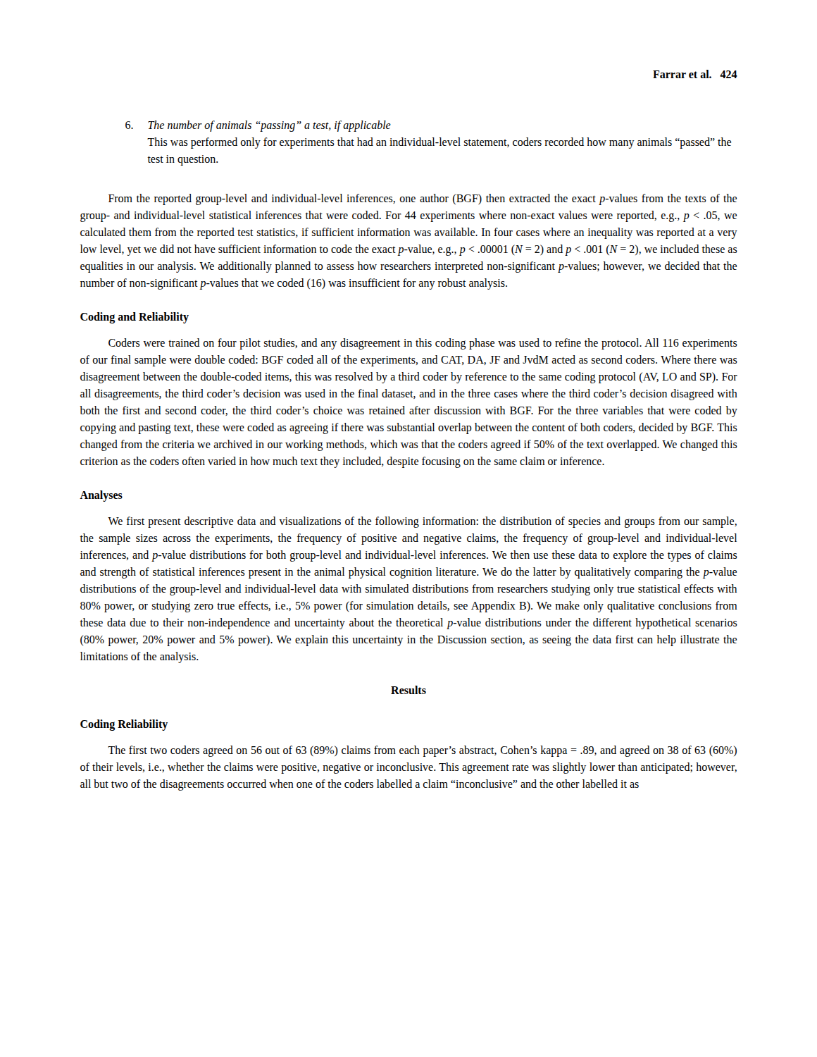Farrar et al. 424
6. The number of animals “passing” a test, if applicable
This was performed only for experiments that had an individual-level statement, coders recorded how many animals “passed” the test in question.
From the reported group-level and individual-level inferences, one author (BGF) then extracted the exact p-values from the texts of the group- and individual-level statistical inferences that were coded. For 44 experiments where non-exact values were reported, e.g., p < .05, we calculated them from the reported test statistics, if sufficient information was available. In four cases where an inequality was reported at a very low level, yet we did not have sufficient information to code the exact p-value, e.g., p < .00001 (N = 2) and p < .001 (N = 2), we included these as equalities in our analysis. We additionally planned to assess how researchers interpreted non-significant p-values; however, we decided that the number of non-significant p-values that we coded (16) was insufficient for any robust analysis.
Coding and Reliability
Coders were trained on four pilot studies, and any disagreement in this coding phase was used to refine the protocol. All 116 experiments of our final sample were double coded: BGF coded all of the experiments, and CAT, DA, JF and JvdM acted as second coders. Where there was disagreement between the double-coded items, this was resolved by a third coder by reference to the same coding protocol (AV, LO and SP). For all disagreements, the third coder’s decision was used in the final dataset, and in the three cases where the third coder’s decision disagreed with both the first and second coder, the third coder’s choice was retained after discussion with BGF. For the three variables that were coded by copying and pasting text, these were coded as agreeing if there was substantial overlap between the content of both coders, decided by BGF. This changed from the criteria we archived in our working methods, which was that the coders agreed if 50% of the text overlapped. We changed this criterion as the coders often varied in how much text they included, despite focusing on the same claim or inference.
Analyses
We first present descriptive data and visualizations of the following information: the distribution of species and groups from our sample, the sample sizes across the experiments, the frequency of positive and negative claims, the frequency of group-level and individual-level inferences, and p-value distributions for both group-level and individual-level inferences. We then use these data to explore the types of claims and strength of statistical inferences present in the animal physical cognition literature. We do the latter by qualitatively comparing the p-value distributions of the group-level and individual-level data with simulated distributions from researchers studying only true statistical effects with 80% power, or studying zero true effects, i.e., 5% power (for simulation details, see Appendix B). We make only qualitative conclusions from these data due to their non-independence and uncertainty about the theoretical p-value distributions under the different hypothetical scenarios (80% power, 20% power and 5% power). We explain this uncertainty in the Discussion section, as seeing the data first can help illustrate the limitations of the analysis.
Results
Coding Reliability
The first two coders agreed on 56 out of 63 (89%) claims from each paper’s abstract, Cohen’s kappa = .89, and agreed on 38 of 63 (60%) of their levels, i.e., whether the claims were positive, negative or inconclusive. This agreement rate was slightly lower than anticipated; however, all but two of the disagreements occurred when one of the coders labelled a claim “inconclusive” and the other labelled it as